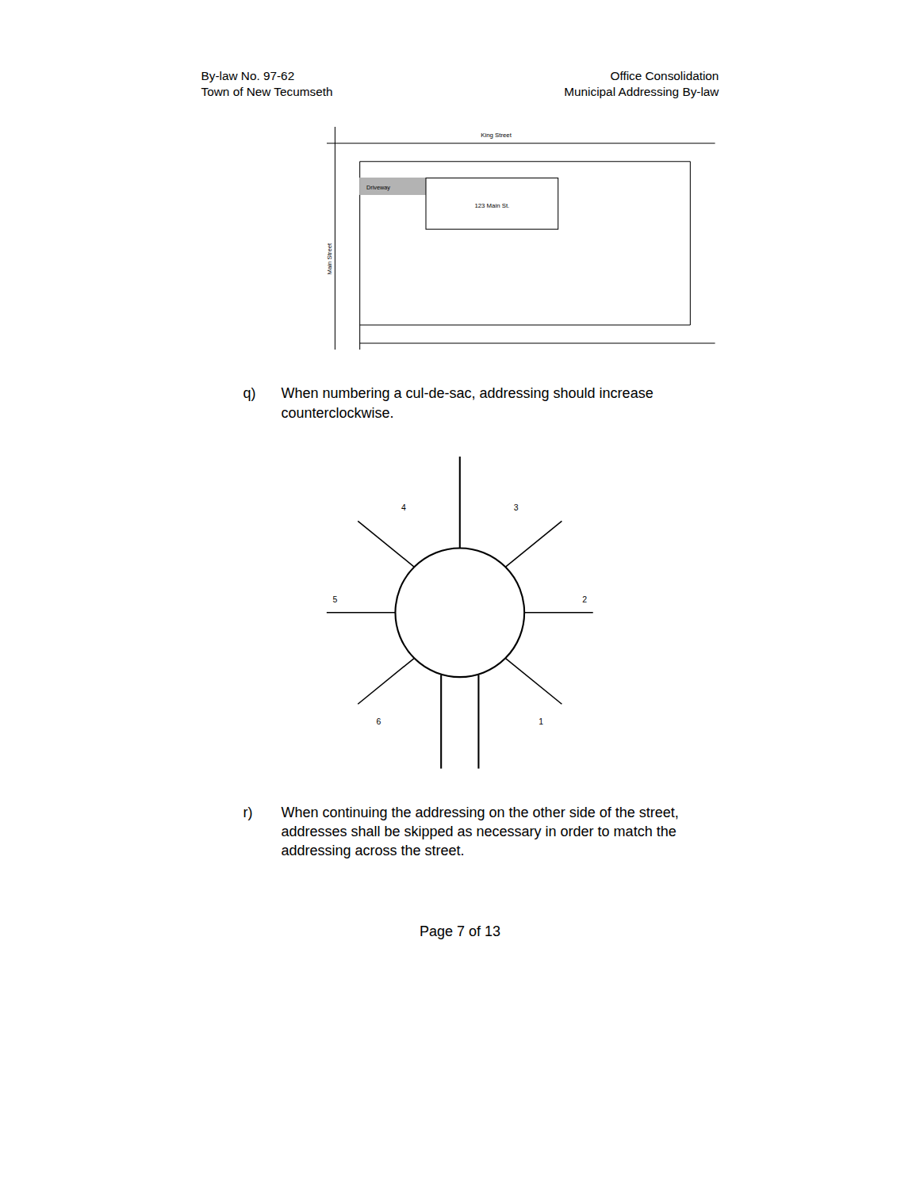By-law No. 97-62
Town of New Tecumseth
Office Consolidation
Municipal Addressing By-law
King Street Main Street Driveway 123 Main St.
q) When numbering a cul-de-sac, addressing should increase counterclockwise.
4 3 5 2 6 1
r) When continuing the addressing on the other side of the street, addresses shall be skipped as necessary in order to match the addressing across the street.
Page 7 of 13